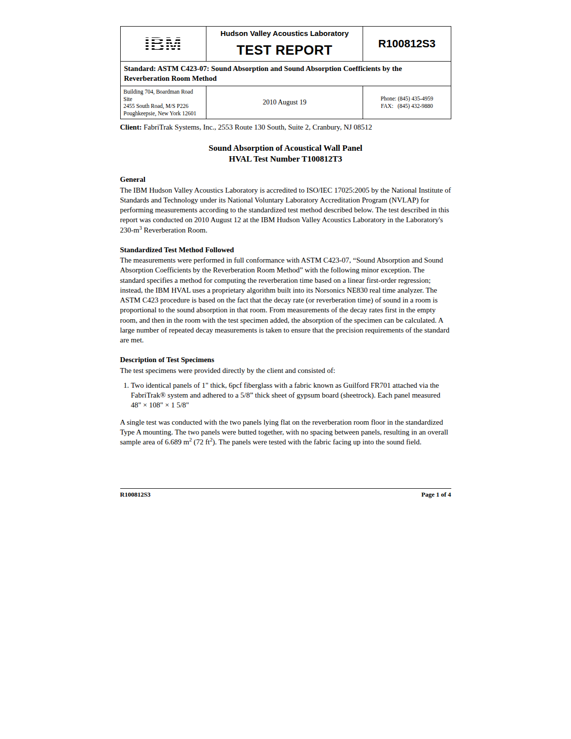| IBM | Hudson Valley Acoustics Laboratory TEST REPORT | R100812S3 |
| Standard: ASTM C423-07: Sound Absorption and Sound Absorption Coefficients by the Reverberation Room Method |
| Building 704, Boardman Road Site 2455 South Road, M/S P226 Poughkeepsie, New York 12601 | 2010 August 19 | Phone: (845) 435-4959 FAX: (845) 432-9880 |
Client: FabriTrak Systems, Inc., 2553 Route 130 South, Suite 2, Cranbury, NJ 08512
Sound Absorption of Acoustical Wall Panel HVAL Test Number T100812T3
General
The IBM Hudson Valley Acoustics Laboratory is accredited to ISO/IEC 17025:2005 by the National Institute of Standards and Technology under its National Voluntary Laboratory Accreditation Program (NVLAP) for performing measurements according to the standardized test method described below. The test described in this report was conducted on 2010 August 12 at the IBM Hudson Valley Acoustics Laboratory in the Laboratory's 230-m3 Reverberation Room.
Standardized Test Method Followed
The measurements were performed in full conformance with ASTM C423-07, “Sound Absorption and Sound Absorption Coefficients by the Reverberation Room Method” with the following minor exception. The standard specifies a method for computing the reverberation time based on a linear first-order regression; instead, the IBM HVAL uses a proprietary algorithm built into its Norsonics NE830 real time analyzer. The ASTM C423 procedure is based on the fact that the decay rate (or reverberation time) of sound in a room is proportional to the sound absorption in that room. From measurements of the decay rates first in the empty room, and then in the room with the test specimen added, the absorption of the specimen can be calculated. A large number of repeated decay measurements is taken to ensure that the precision requirements of the standard are met.
Description of Test Specimens
The test specimens were provided directly by the client and consisted of:
Two identical panels of 1" thick, 6pcf fiberglass with a fabric known as Guilford FR701 attached via the FabriTrak® system and adhered to a 5/8” thick sheet of gypsum board (sheetrock). Each panel measured 48" × 108" × 1 5/8"
A single test was conducted with the two panels lying flat on the reverberation room floor in the standardized Type A mounting. The two panels were butted together, with no spacing between panels, resulting in an overall sample area of 6.689 m2 (72 ft2). The panels were tested with the fabric facing up into the sound field.
R100812S3 Page 1 of 4